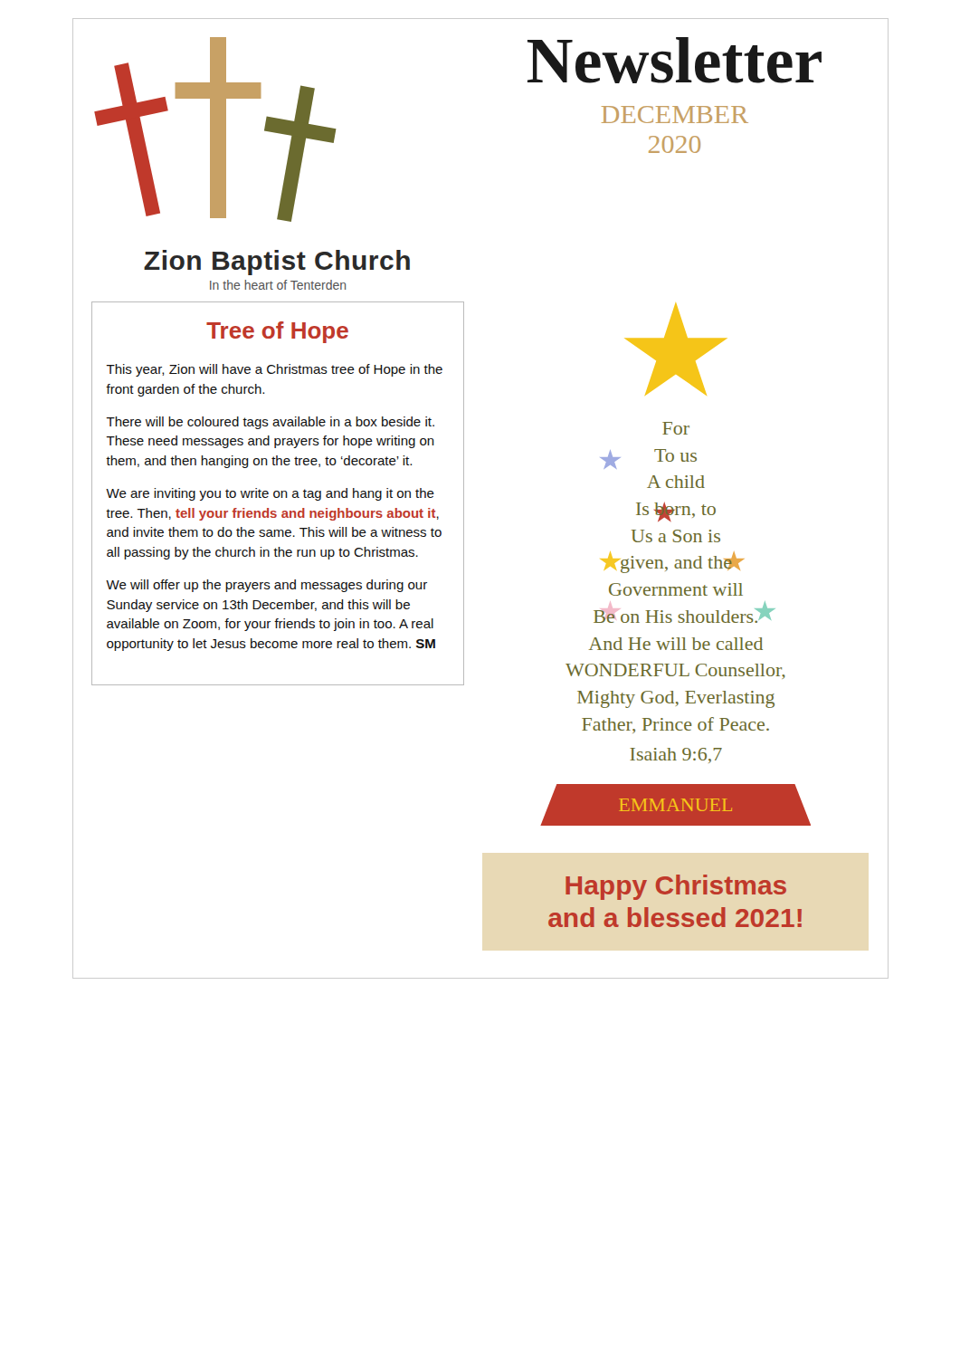Zion Baptist Church
In the heart of Tenterden
Newsletter
DECEMBER
2020
Tree of Hope
This year, Zion will have a Christmas tree of Hope in the front garden of the church.
There will be coloured tags available in a box beside it. These need messages and prayers for hope writing on them, and then hanging on the tree, to ‘decorate’ it.
We are inviting you to write on a tag and hang it on the tree. Then, tell your friends and neighbours about it, and invite them to do the same. This will be a witness to all passing by the church in the run up to Christmas.
We will offer up the prayers and messages during our Sunday service on 13th December, and this will be available on Zoom, for your friends to join in too. A real opportunity to let Jesus become more real to them. SM
For
To us
A child
Is born, to
Us a Son is
given, and the
Government will
Be on His shoulders.
And He will be called
WONDERFUL Counsellor,
Mighty God, Everlasting
Father, Prince of Peace.
Isaiah 9:6,7
EMMANUEL
Happy Christmas
and a blessed 2021!